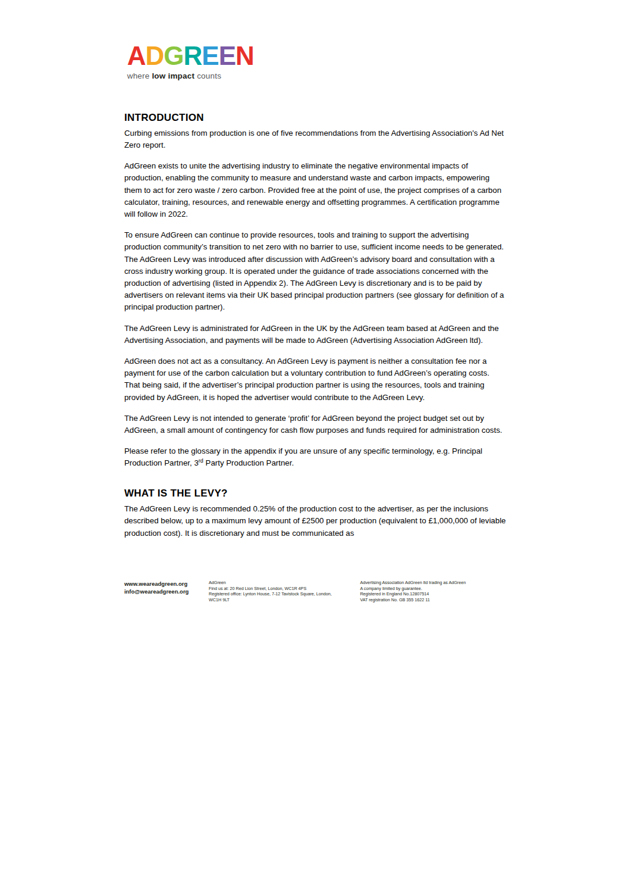ADGREEN
where low impact counts
INTRODUCTION
Curbing emissions from production is one of five recommendations from the Advertising Association's Ad Net Zero report.
AdGreen exists to unite the advertising industry to eliminate the negative environmental impacts of production, enabling the community to measure and understand waste and carbon impacts, empowering them to act for zero waste / zero carbon. Provided free at the point of use, the project comprises of a carbon calculator, training, resources, and renewable energy and offsetting programmes. A certification programme will follow in 2022.
To ensure AdGreen can continue to provide resources, tools and training to support the advertising production community’s transition to net zero with no barrier to use, sufficient income needs to be generated. The AdGreen Levy was introduced after discussion with AdGreen’s advisory board and consultation with a cross industry working group. It is operated under the guidance of trade associations concerned with the production of advertising (listed in Appendix 2). The AdGreen Levy is discretionary and is to be paid by advertisers on relevant items via their UK based principal production partners (see glossary for definition of a principal production partner).
The AdGreen Levy is administrated for AdGreen in the UK by the AdGreen team based at AdGreen and the Advertising Association, and payments will be made to AdGreen (Advertising Association AdGreen ltd).
AdGreen does not act as a consultancy. An AdGreen Levy is payment is neither a consultation fee nor a payment for use of the carbon calculation but a voluntary contribution to fund AdGreen’s operating costs. That being said, if the advertiser’s principal production partner is using the resources, tools and training provided by AdGreen, it is hoped the advertiser would contribute to the AdGreen Levy.
The AdGreen Levy is not intended to generate ‘profit’ for AdGreen beyond the project budget set out by AdGreen, a small amount of contingency for cash flow purposes and funds required for administration costs.
Please refer to the glossary in the appendix if you are unsure of any specific terminology, e.g. Principal Production Partner, 3rd Party Production Partner.
WHAT IS THE LEVY?
The AdGreen Levy is recommended 0.25% of the production cost to the advertiser, as per the inclusions described below, up to a maximum levy amount of £2500 per production (equivalent to £1,000,000 of leviable production cost). It is discretionary and must be communicated as
www.weareadgreen.org
info@weareadgreen.org
AdGreen
Find us at: 20 Red Lion Street, London, WC1R 4PS
Registered office: Lynton House, 7-12 Tavistock Square, London,
WC1H 9LT
Advertising Association AdGreen ltd trading as AdGreen
A company limited by guarantee.
Registered in England No.12807514
VAT registration No. GB 355 1622 11